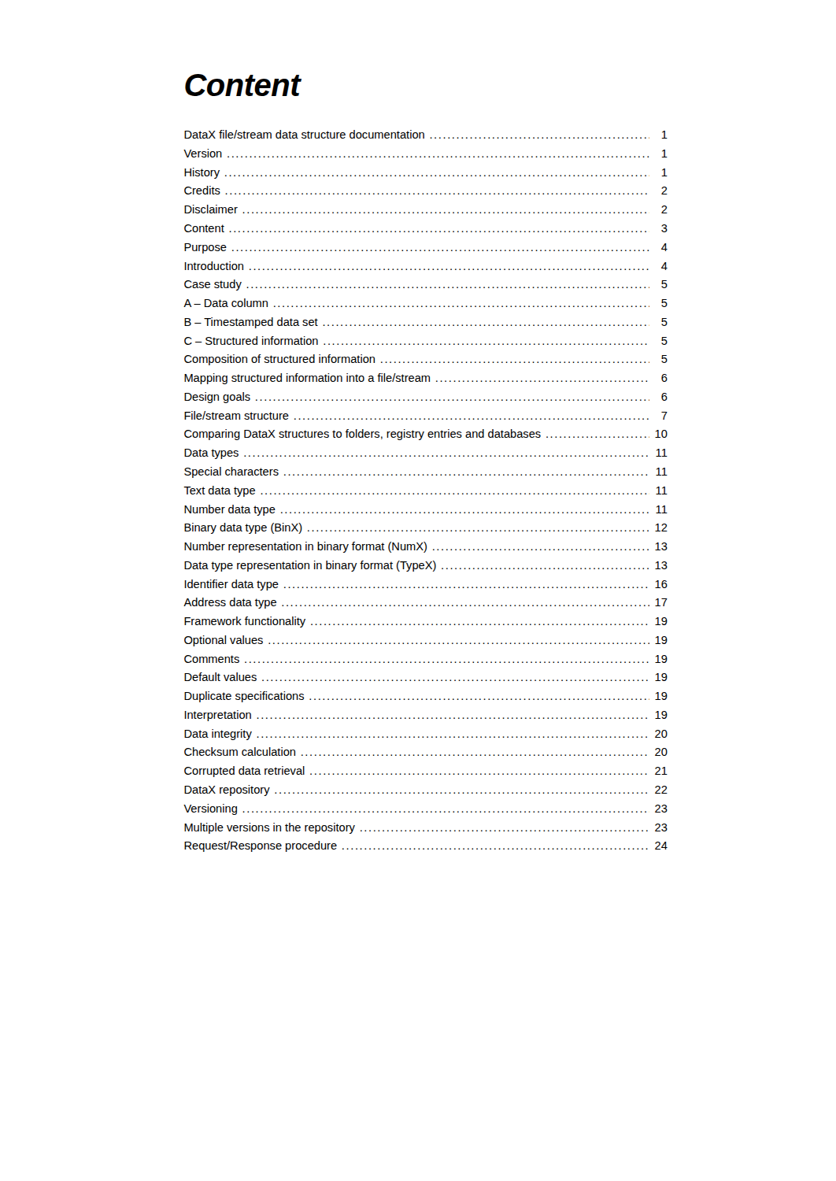Content
DataX file/stream data structure documentation........................................................................... 1
Version............................................................................................................................. 1
History.............................................................................................................................. 1
Credits.............................................................................................................................. 2
Disclaimer....................................................................................................................... 2
Content........................................................................................................................... 3
Purpose.......................................................................................................................... 4
Introduction..................................................................................................................... 4
Case study..................................................................................................................... 5
A – Data column............................................................................................................. 5
B – Timestamped data set..................................................................................... 5
C – Structured information....................................................................................... 5
Composition of structured information......................................................................... 5
Mapping structured information into a file/stream....................................................... 6
Design goals............................................................................................................. 6
File/stream structure................................................................................................. 7
Comparing DataX structures to folders, registry entries and databases..................................... 10
Data types..................................................................................................................... 11
Special characters..................................................................................................... 11
Text data type......................................................................................................... 11
Number data type..................................................................................................... 11
Binary data type (BinX)............................................................................................. 12
Number representation in binary format (NumX)..................................................... 13
Data type representation in binary format (TypeX)................................................. 13
Identifier data type..................................................................................................... 16
Address data type..................................................................................................... 17
Framework functionality..................................................................................................... 19
Optional values......................................................................................................... 19
Comments............................................................................................................. 19
Default values......................................................................................................... 19
Duplicate specifications............................................................................................. 19
Interpretation............................................................................................................. 19
Data integrity................................................................................................................. 20
Checksum calculation............................................................................................. 20
Corrupted data retrieval............................................................................................. 21
DataX repository..................................................................................................... 22
Versioning..................................................................................................................... 23
Multiple versions in the repository......................................................................... 23
Request/Response procedure..................................................................................... 24